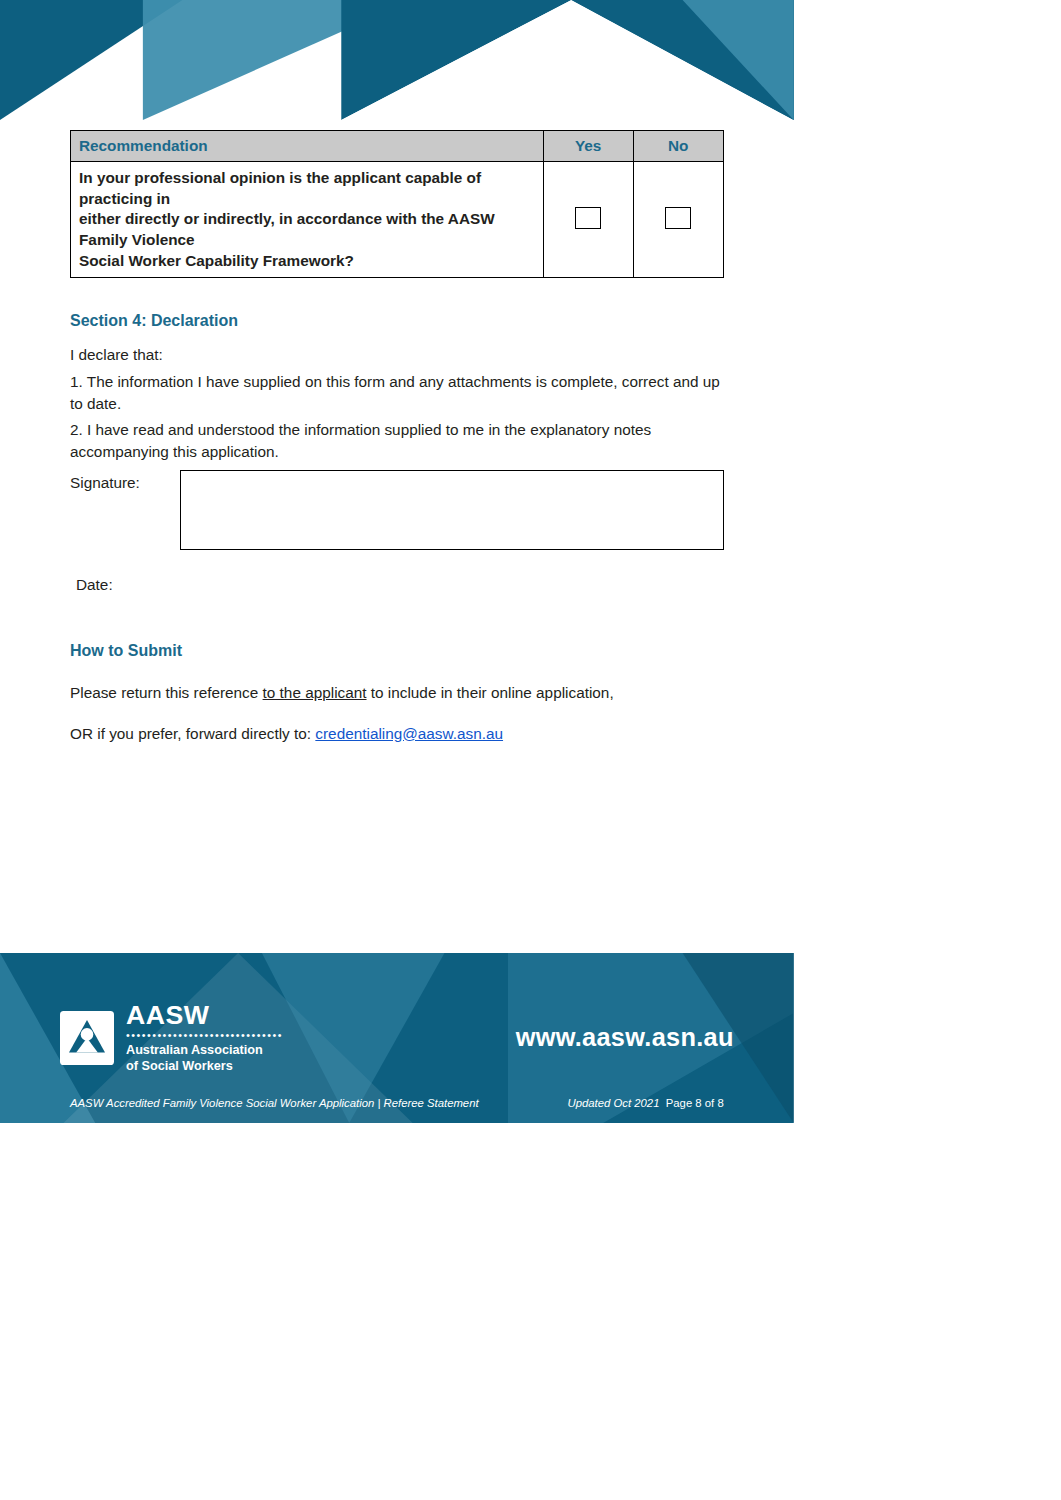| Recommendation | Yes | No |
| --- | --- | --- |
| In your professional opinion is the applicant capable of practicing in either directly or indirectly, in accordance with the AASW Family Violence Social Worker Capability Framework? | | |
Section 4: Declaration
I declare that:
1. The information I have supplied on this form and any attachments is complete, correct and up to date.
2. I have read and understood the information supplied to me in the explanatory notes accompanying this application.
Signature:
Date:
How to Submit
Please return this reference to the applicant to include in their online application,
OR if you prefer, forward directly to: credentialing@aasw.asn.au
AASW
••••••••••••••••••••••••••••••
Australian Association
of Social Workers
www.aasw.asn.au
AASW Accredited Family Violence Social Worker Application | Referee Statement
Updated Oct 2021 Page 8 of 8